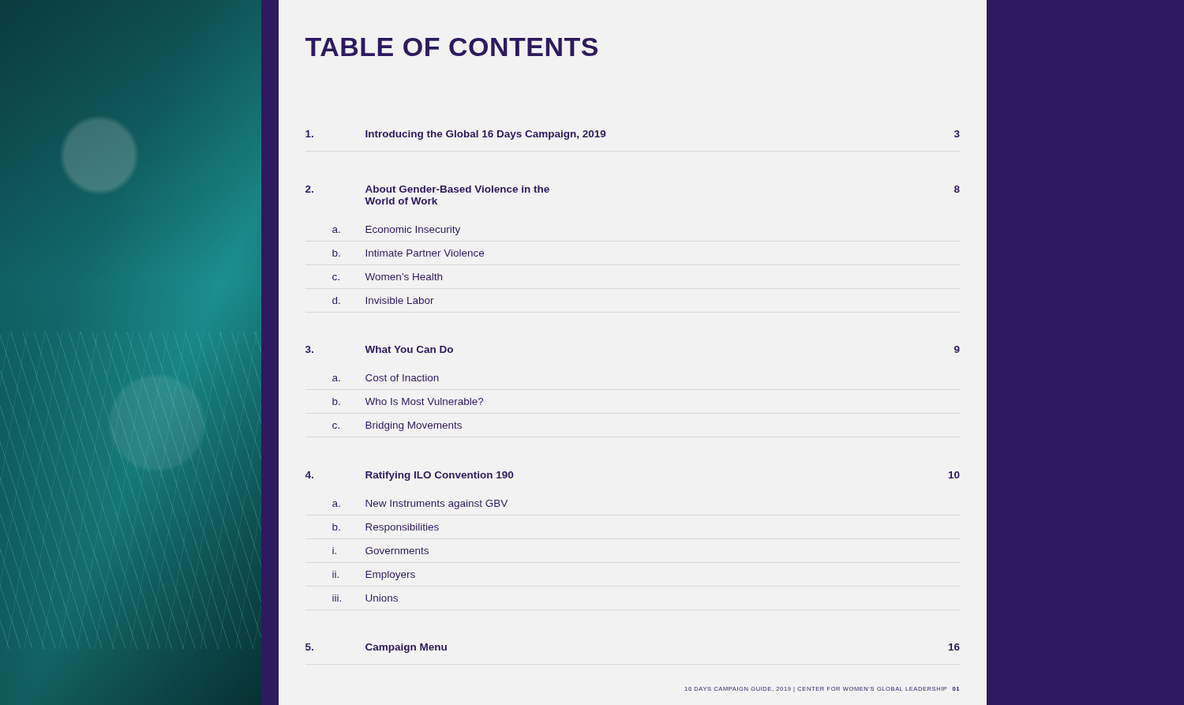Table of Contents
| 1. | Introducing the Global 16 Days Campaign, 2019 | 3 |
| 2. | About Gender-Based Violence in the World of Work | 8 |
| a. | Economic Insecurity | |
| b. | Intimate Partner Violence | |
| c. | Women’s Health | |
| d. | Invisible Labor | |
| 3. | What You Can Do | 9 |
| a. | Cost of Inaction | |
| b. | Who Is Most Vulnerable? | |
| c. | Bridging Movements | |
| 4. | Ratifying ILO Convention 190 | 10 |
| a. | New Instruments against GBV | |
| b. | Responsibilities | |
| i. | Governments | |
| ii. | Employers | |
| iii. | Unions | |
| 5. | Campaign Menu | 16 |
16 Days Campaign Guide, 2019 | Center for Women’s Global Leadership01